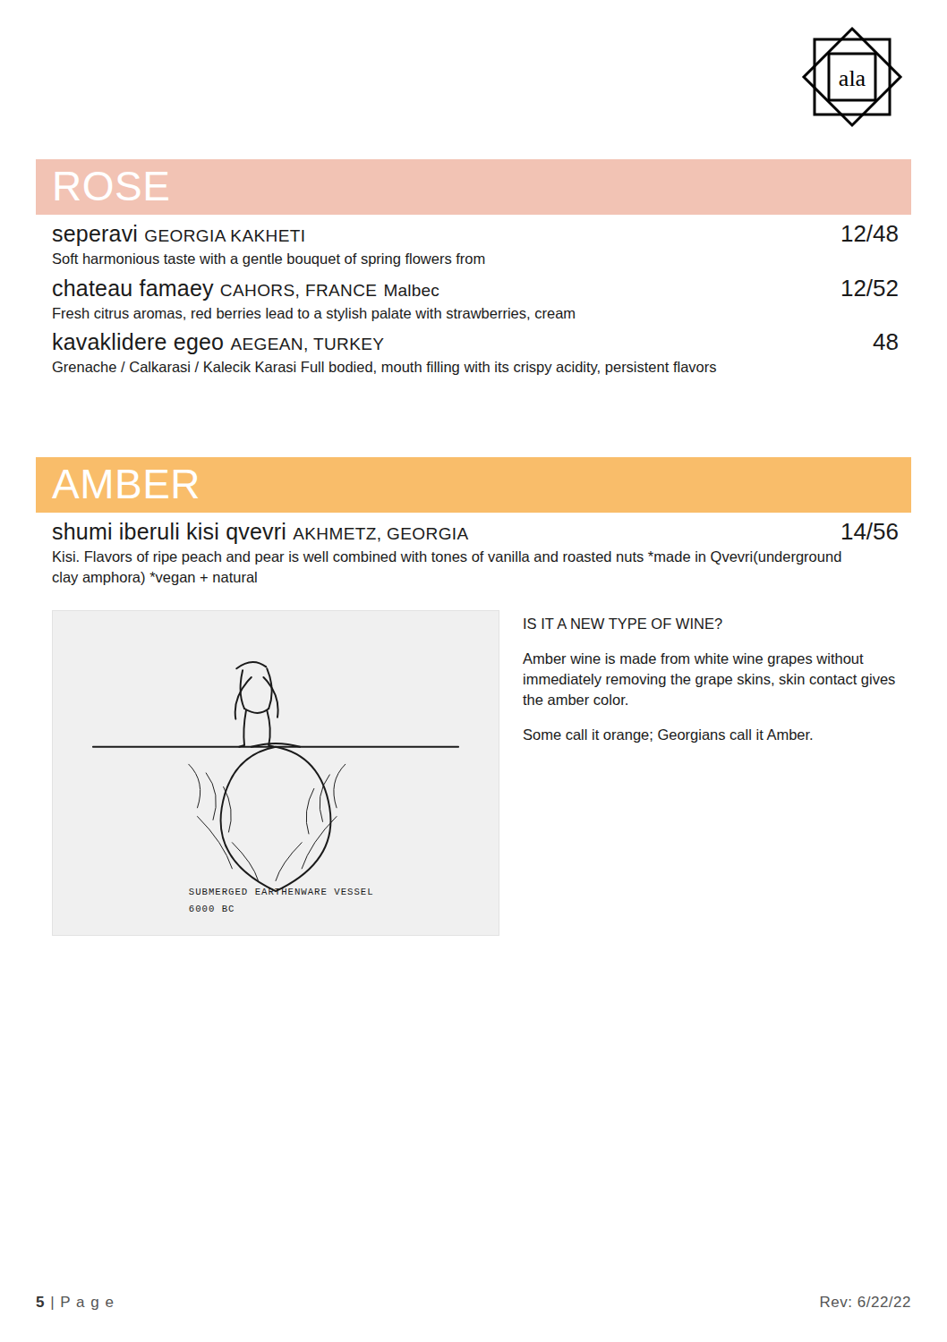ala
ROSE
seperavi GEORGIA KAKHETI
12/48
Soft harmonious taste with a gentle bouquet of spring flowers from
chateau famaey CAHORS, FRANCE Malbec
12/52
Fresh citrus aromas, red berries lead to a stylish palate with strawberries, cream
kavaklidere egeo AEGEAN, TURKEY
48
Grenache / Calkarasi / Kalecik Karasi Full bodied, mouth filling with its crispy acidity, persistent flavors
AMBER
shumi iberuli kisi qvevri AKHMETZ, GEORGIA
14/56
Kisi. Flavors of ripe peach and pear is well combined with tones of vanilla and roasted nuts *made in Qvevri(underground clay amphora) *vegan + natural
SUBMERGED EARTHENWARE VESSEL 6000 BC
IS IT A NEW TYPE OF WINE?
Amber wine is made from white wine grapes without immediately removing the grape skins, skin contact gives the amber color.
Some call it orange; Georgians call it Amber.
5 | P a g e
Rev: 6/22/22